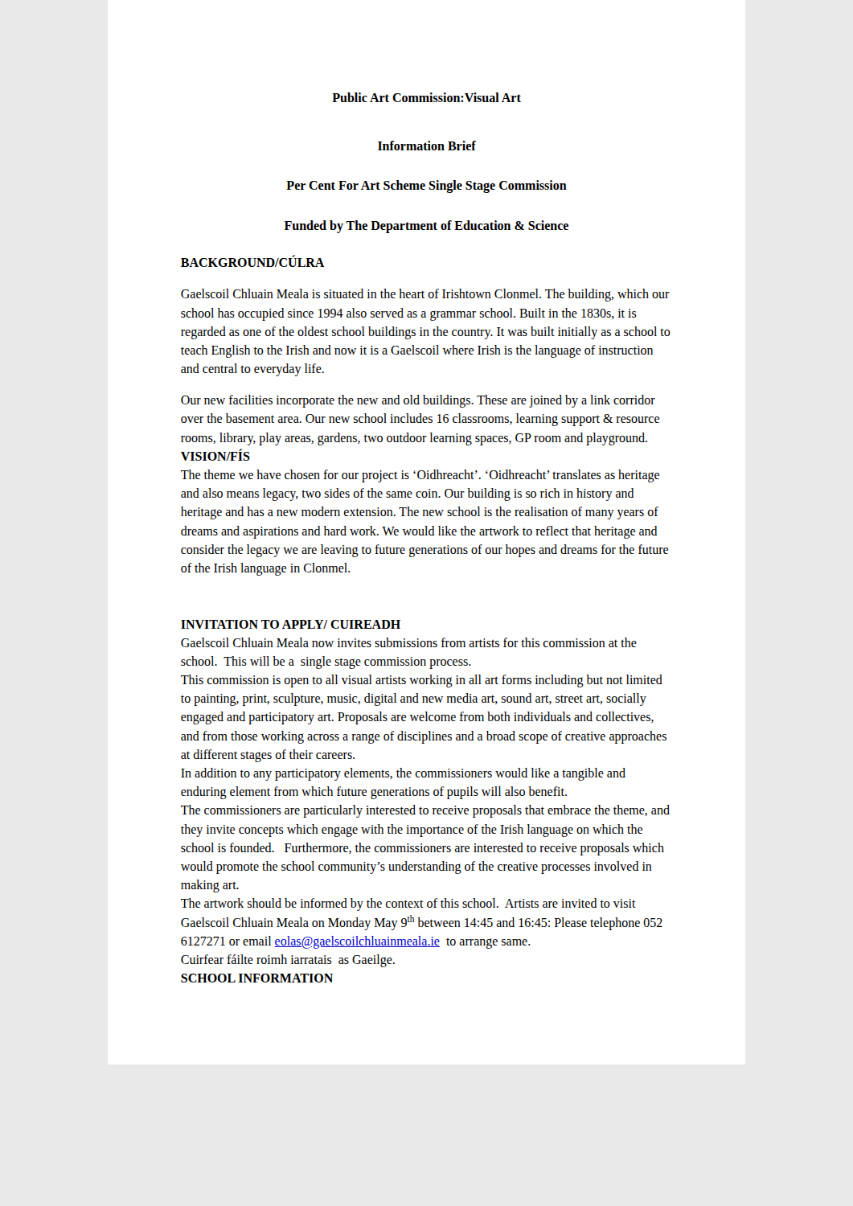Public Art Commission:Visual Art
Information Brief
Per Cent For Art Scheme Single Stage Commission
Funded by The Department of Education & Science
BACKGROUND/CÚLRA
Gaelscoil Chluain Meala is situated in the heart of Irishtown Clonmel. The building, which our school has occupied since 1994 also served as a grammar school. Built in the 1830s, it is regarded as one of the oldest school buildings in the country. It was built initially as a school to teach English to the Irish and now it is a Gaelscoil where Irish is the language of instruction and central to everyday life.
Our new facilities incorporate the new and old buildings. These are joined by a link corridor over the basement area. Our new school includes 16 classrooms, learning support & resource rooms, library, play areas, gardens, two outdoor learning spaces, GP room and playground.
VISION/FÍS
The theme we have chosen for our project is ‘Oidhreacht’. ‘Oidhreacht’ translates as heritage and also means legacy, two sides of the same coin. Our building is so rich in history and heritage and has a new modern extension. The new school is the realisation of many years of dreams and aspirations and hard work. We would like the artwork to reflect that heritage and consider the legacy we are leaving to future generations of our hopes and dreams for the future of the Irish language in Clonmel.
INVITATION TO APPLY/ CUIREADH
Gaelscoil Chluain Meala now invites submissions from artists for this commission at the school. This will be a single stage commission process.
This commission is open to all visual artists working in all art forms including but not limited to painting, print, sculpture, music, digital and new media art, sound art, street art, socially engaged and participatory art. Proposals are welcome from both individuals and collectives, and from those working across a range of disciplines and a broad scope of creative approaches at different stages of their careers.
In addition to any participatory elements, the commissioners would like a tangible and enduring element from which future generations of pupils will also benefit.
The commissioners are particularly interested to receive proposals that embrace the theme, and they invite concepts which engage with the importance of the Irish language on which the school is founded. Furthermore, the commissioners are interested to receive proposals which would promote the school community’s understanding of the creative processes involved in making art.
The artwork should be informed by the context of this school. Artists are invited to visit Gaelscoil Chluain Meala on Monday May 9th between 14:45 and 16:45: Please telephone 052 6127271 or email eolas@gaelscoilchluainmeala.ie to arrange same.
Cuirfear fáilte roimh iarratais as Gaeilge.
SCHOOL INFORMATION